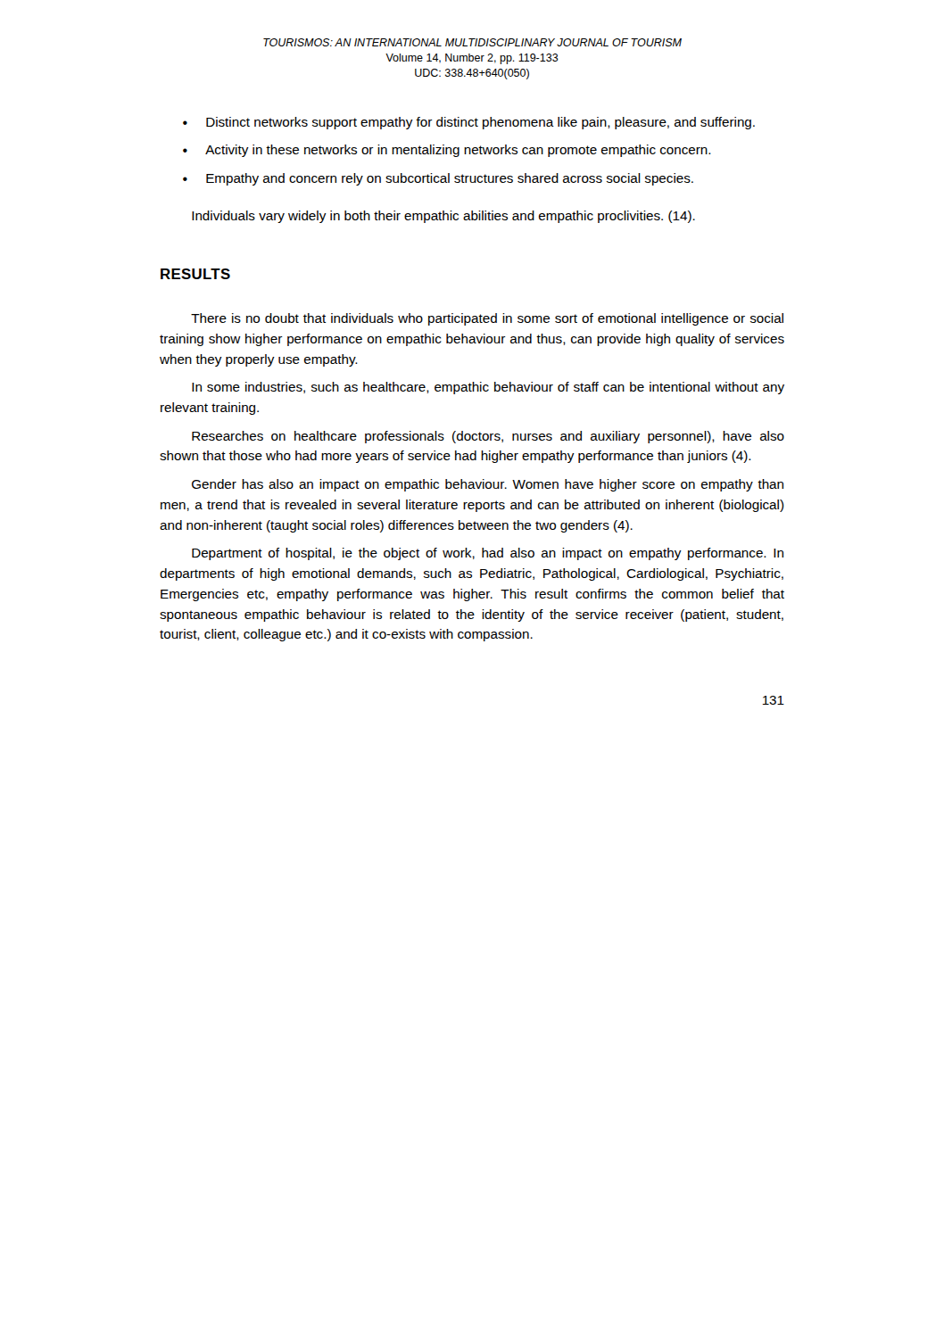TOURISMOS: AN INTERNATIONAL MULTIDISCIPLINARY JOURNAL OF TOURISM
Volume 14, Number 2, pp. 119-133
UDC: 338.48+640(050)
Distinct networks support empathy for distinct phenomena like pain, pleasure, and suffering.
Activity in these networks or in mentalizing networks can promote empathic concern.
Empathy and concern rely on subcortical structures shared across social species.
Individuals vary widely in both their empathic abilities and empathic proclivities. (14).
RESULTS
There is no doubt that individuals who participated in some sort of emotional intelligence or social training show higher performance on empathic behaviour and thus, can provide high quality of services when they properly use empathy.
In some industries, such as healthcare, empathic behaviour of staff can be intentional without any relevant training.
Researches on healthcare professionals (doctors, nurses and auxiliary personnel), have also shown that those who had more years of service had higher empathy performance than juniors (4).
Gender has also an impact on empathic behaviour. Women have higher score on empathy than men, a trend that is revealed in several literature reports and can be attributed on inherent (biological) and non-inherent (taught social roles) differences between the two genders (4).
Department of hospital, ie the object of work, had also an impact on empathy performance. In departments of high emotional demands, such as Pediatric, Pathological, Cardiological, Psychiatric, Emergencies etc, empathy performance was higher. This result confirms the common belief that spontaneous empathic behaviour is related to the identity of the service receiver (patient, student, tourist, client, colleague etc.) and it co-exists with compassion.
131